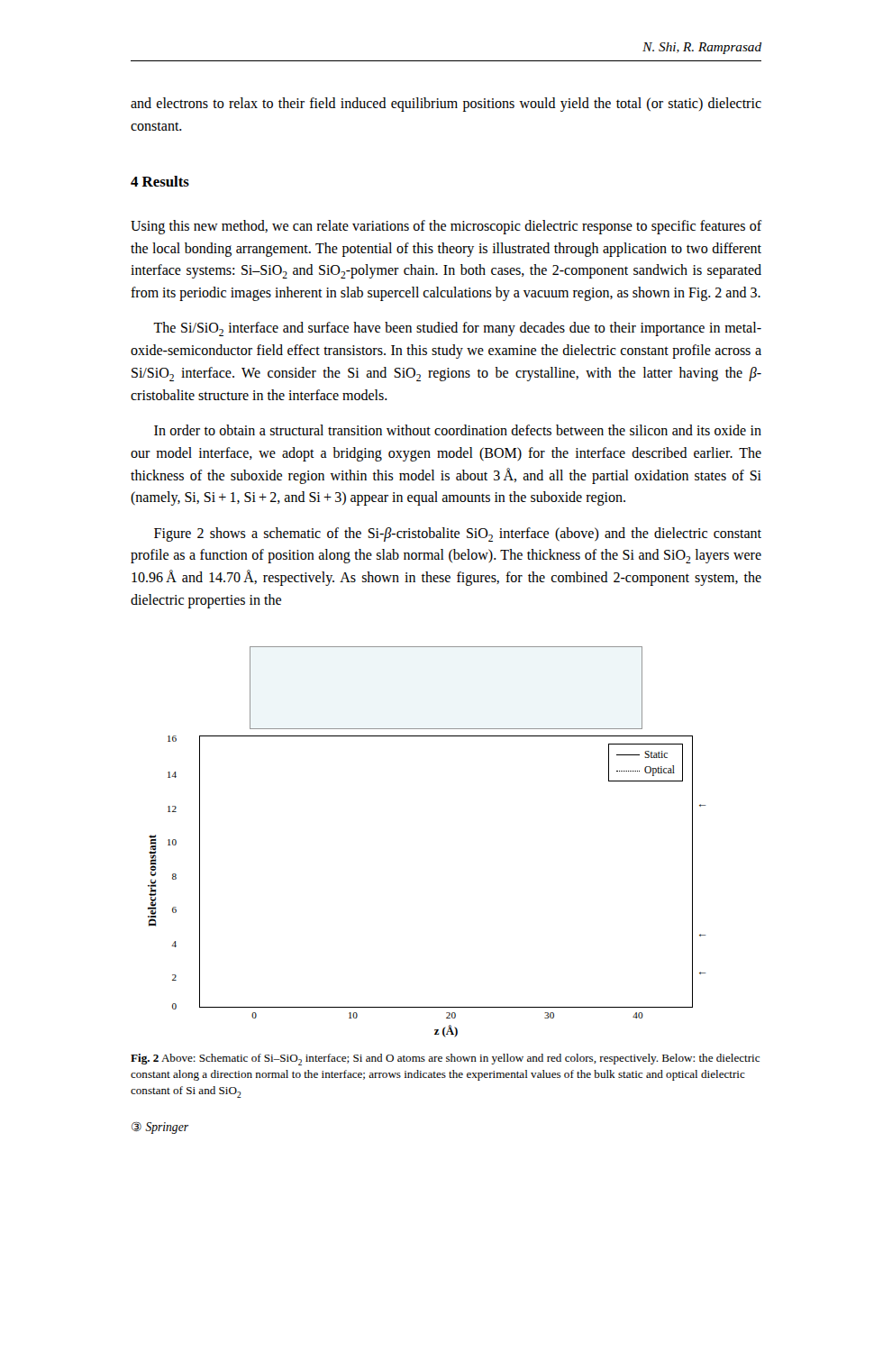N. Shi, R. Ramprasad
and electrons to relax to their field induced equilibrium positions would yield the total (or static) dielectric constant.
4 Results
Using this new method, we can relate variations of the microscopic dielectric response to specific features of the local bonding arrangement. The potential of this theory is illustrated through application to two different interface systems: Si–SiO2 and SiO2-polymer chain. In both cases, the 2-component sandwich is separated from its periodic images inherent in slab supercell calculations by a vacuum region, as shown in Fig. 2 and 3.
The Si/SiO2 interface and surface have been studied for many decades due to their importance in metal-oxide-semiconductor field effect transistors. In this study we examine the dielectric constant profile across a Si/SiO2 interface. We consider the Si and SiO2 regions to be crystalline, with the latter having the β-cristobalite structure in the interface models.
In order to obtain a structural transition without coordination defects between the silicon and its oxide in our model interface, we adopt a bridging oxygen model (BOM) for the interface described earlier. The thickness of the suboxide region within this model is about 3 Å, and all the partial oxidation states of Si (namely, Si, Si + 1, Si + 2, and Si + 3) appear in equal amounts in the suboxide region.
Figure 2 shows a schematic of the Si-β-cristobalite SiO2 interface (above) and the dielectric constant profile as a function of position along the slab normal (below). The thickness of the Si and SiO2 layers were 10.96 Å and 14.70 Å, respectively. As shown in these figures, for the combined 2-component system, the dielectric properties in the
Dielectric constant
16 14 12 10 8 6 4 2 0
Static
Optical
←
←
←
0 10 20 30 40
z (Å)
Fig. 2 Above: Schematic of Si–SiO2 interface; Si and O atoms are shown in yellow and red colors, respectively. Below: the dielectric constant along a direction normal to the interface; arrows indicates the experimental values of the bulk static and optical dielectric constant of Si and SiO2
③ Springer